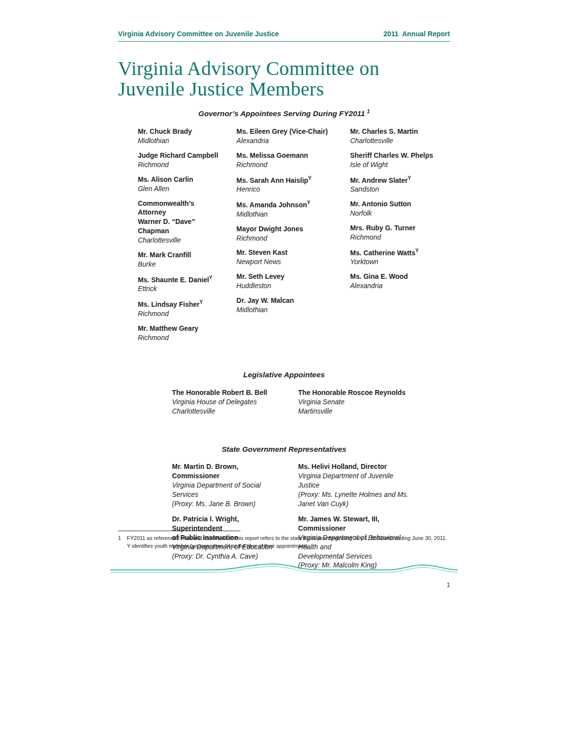Virginia Advisory Committee on Juvenile Justice
2011 Annual Report
Virginia Advisory Committee on Juvenile Justice Members
Governor’s Appointees Serving During FY2011 1
Mr. Chuck Brady
Midlothian
Judge Richard Campbell
Richmond
Ms. Alison Carlin
Glen Allen
Commonwealth’s Attorney
Warner D. “Dave” Chapman
Charlottesville
Mr. Mark Cranfill
Burke
Ms. Shaunte E. DanielY
Ettrick
Ms. Lindsay FisherY
Richmond
Mr. Matthew Geary
Richmond
Ms. Eileen Grey (Vice-Chair)
Alexandria
Ms. Melissa Goemann
Richmond
Ms. Sarah Ann HaislipY
Henrico
Ms. Amanda JohnsonY
Midlothian
Mayor Dwight Jones
Richmond
Mr. Steven Kast
Newport News
Mr. Seth Levey
Huddleston
Dr. Jay W. Malcan
Midlothian
Mr. Charles S. Martin
Charlottesville
Sheriff Charles W. Phelps
Isle of Wight
Mr. Andrew SlaterY
Sandston
Mr. Antonio Sutton
Norfolk
Mrs. Ruby G. Turner
Richmond
Ms. Catherine WattsY
Yorktown
Ms. Gina E. Wood
Alexandria
Legislative Appointees
The Honorable Robert B. Bell
Virginia House of Delegates
Charlottesville
The Honorable Roscoe Reynolds
Virginia Senate
Martinsville
State Government Representatives
Mr. Martin D. Brown, Commissioner
Virginia Department of Social Services
(Proxy: Ms. Jane B. Brown)
Dr. Patricia I. Wright, Superintendent
of Public Instruction
Virginia Department of Education
(Proxy: Dr. Cynthia A. Cave)
Ms. Helivi Holland, Director
Virginia Department of Juvenile Justice
(Proxy: Ms. Lynette Holmes and Ms. Janet Van Cuyk)
Mr. James W. Stewart, III, Commissioner
Virginia Department of Behavioral Health and
Developmental Services
(Proxy: Mr. Malcolm King)
1
FY2011 as referenced here and elsewhere in this report refers to the state fiscal year beginning July 1, 2010 and ending June 30, 2011.
Y identifies youth member (younger than 24 at the time of their appointment).
1